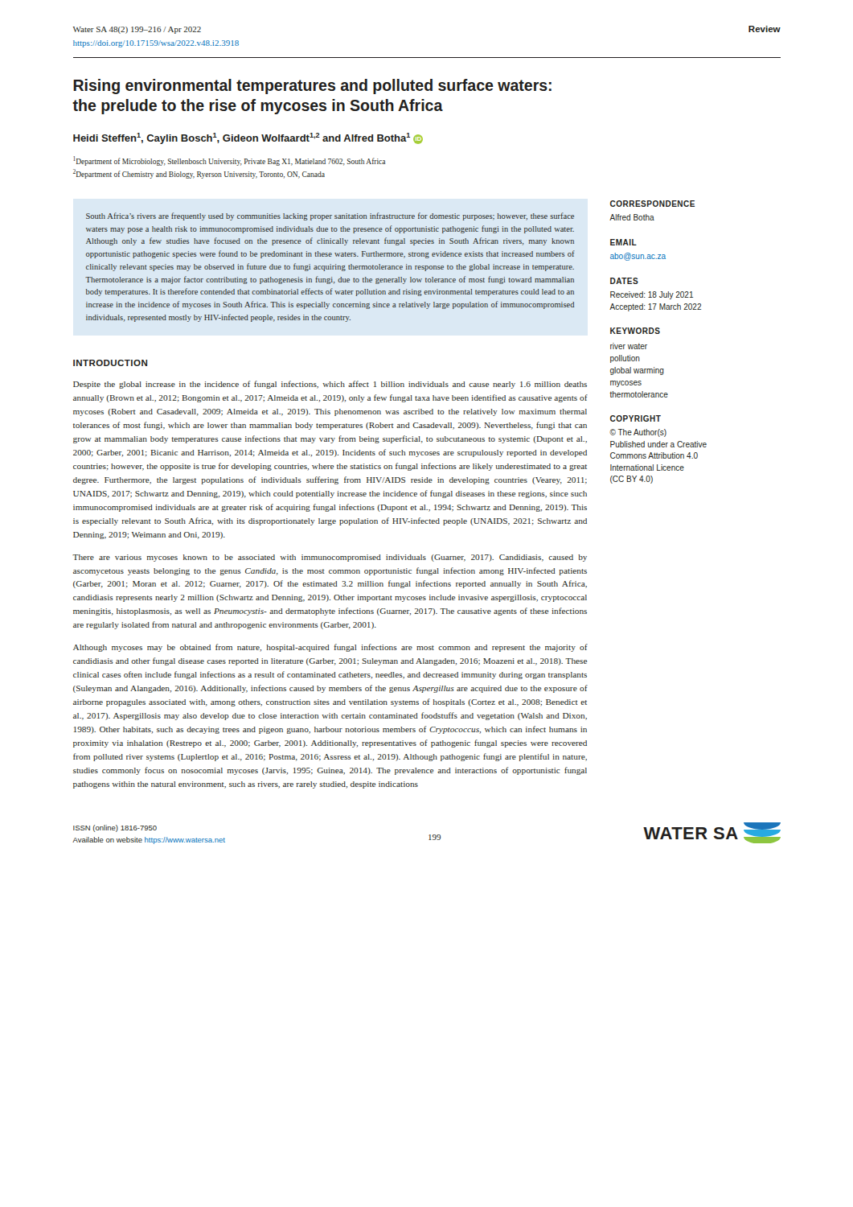Water SA 48(2) 199–216 / Apr 2022
https://doi.org/10.17159/wsa/2022.v48.i2.3918
Review
Rising environmental temperatures and polluted surface waters:
the prelude to the rise of mycoses in South Africa
Heidi Steffen1, Caylin Bosch1, Gideon Wolfaardt1,2 and Alfred Botha1
1Department of Microbiology, Stellenbosch University, Private Bag X1, Matieland 7602, South Africa
2Department of Chemistry and Biology, Ryerson University, Toronto, ON, Canada
South Africa’s rivers are frequently used by communities lacking proper sanitation infrastructure for domestic purposes; however, these surface waters may pose a health risk to immunocompromised individuals due to the presence of opportunistic pathogenic fungi in the polluted water. Although only a few studies have focused on the presence of clinically relevant fungal species in South African rivers, many known opportunistic pathogenic species were found to be predominant in these waters. Furthermore, strong evidence exists that increased numbers of clinically relevant species may be observed in future due to fungi acquiring thermotolerance in response to the global increase in temperature. Thermotolerance is a major factor contributing to pathogenesis in fungi, due to the generally low tolerance of most fungi toward mammalian body temperatures. It is therefore contended that combinatorial effects of water pollution and rising environmental temperatures could lead to an increase in the incidence of mycoses in South Africa. This is especially concerning since a relatively large population of immunocompromised individuals, represented mostly by HIV-infected people, resides in the country.
INTRODUCTION
Despite the global increase in the incidence of fungal infections, which affect 1 billion individuals and cause nearly 1.6 million deaths annually (Brown et al., 2012; Bongomin et al., 2017; Almeida et al., 2019), only a few fungal taxa have been identified as causative agents of mycoses (Robert and Casadevall, 2009; Almeida et al., 2019). This phenomenon was ascribed to the relatively low maximum thermal tolerances of most fungi, which are lower than mammalian body temperatures (Robert and Casadevall, 2009). Nevertheless, fungi that can grow at mammalian body temperatures cause infections that may vary from being superficial, to subcutaneous to systemic (Dupont et al., 2000; Garber, 2001; Bicanic and Harrison, 2014; Almeida et al., 2019). Incidents of such mycoses are scrupulously reported in developed countries; however, the opposite is true for developing countries, where the statistics on fungal infections are likely underestimated to a great degree. Furthermore, the largest populations of individuals suffering from HIV/AIDS reside in developing countries (Vearey, 2011; UNAIDS, 2017; Schwartz and Denning, 2019), which could potentially increase the incidence of fungal diseases in these regions, since such immunocompromised individuals are at greater risk of acquiring fungal infections (Dupont et al., 1994; Schwartz and Denning, 2019). This is especially relevant to South Africa, with its disproportionately large population of HIV-infected people (UNAIDS, 2021; Schwartz and Denning, 2019; Weimann and Oni, 2019).
There are various mycoses known to be associated with immunocompromised individuals (Guarner, 2017). Candidiasis, caused by ascomycetous yeasts belonging to the genus Candida, is the most common opportunistic fungal infection among HIV-infected patients (Garber, 2001; Moran et al. 2012; Guarner, 2017). Of the estimated 3.2 million fungal infections reported annually in South Africa, candidiasis represents nearly 2 million (Schwartz and Denning, 2019). Other important mycoses include invasive aspergillosis, cryptococcal meningitis, histoplasmosis, as well as Pneumocystis- and dermatophyte infections (Guarner, 2017). The causative agents of these infections are regularly isolated from natural and anthropogenic environments (Garber, 2001).
Although mycoses may be obtained from nature, hospital-acquired fungal infections are most common and represent the majority of candidiasis and other fungal disease cases reported in literature (Garber, 2001; Suleyman and Alangaden, 2016; Moazeni et al., 2018). These clinical cases often include fungal infections as a result of contaminated catheters, needles, and decreased immunity during organ transplants (Suleyman and Alangaden, 2016). Additionally, infections caused by members of the genus Aspergillus are acquired due to the exposure of airborne propagules associated with, among others, construction sites and ventilation systems of hospitals (Cortez et al., 2008; Benedict et al., 2017). Aspergillosis may also develop due to close interaction with certain contaminated foodstuffs and vegetation (Walsh and Dixon, 1989). Other habitats, such as decaying trees and pigeon guano, harbour notorious members of Cryptococcus, which can infect humans in proximity via inhalation (Restrepo et al., 2000; Garber, 2001). Additionally, representatives of pathogenic fungal species were recovered from polluted river systems (Luplertlop et al., 2016; Postma, 2016; Assress et al., 2019). Although pathogenic fungi are plentiful in nature, studies commonly focus on nosocomial mycoses (Jarvis, 1995; Guinea, 2014). The prevalence and interactions of opportunistic fungal pathogens within the natural environment, such as rivers, are rarely studied, despite indications
Correspondence
Alfred Botha
Email
abo@sun.ac.za
Dates
Received: 18 July 2021
Accepted: 17 March 2022
Keywords
river water
pollution
global warming
mycoses
thermotolerance
Copyright
© The Author(s)
Published under a Creative
Commons Attribution 4.0
International Licence
(CC BY 4.0)
ISSN (online) 1816-7950
Available on website https://www.watersa.net
199
WATER SA